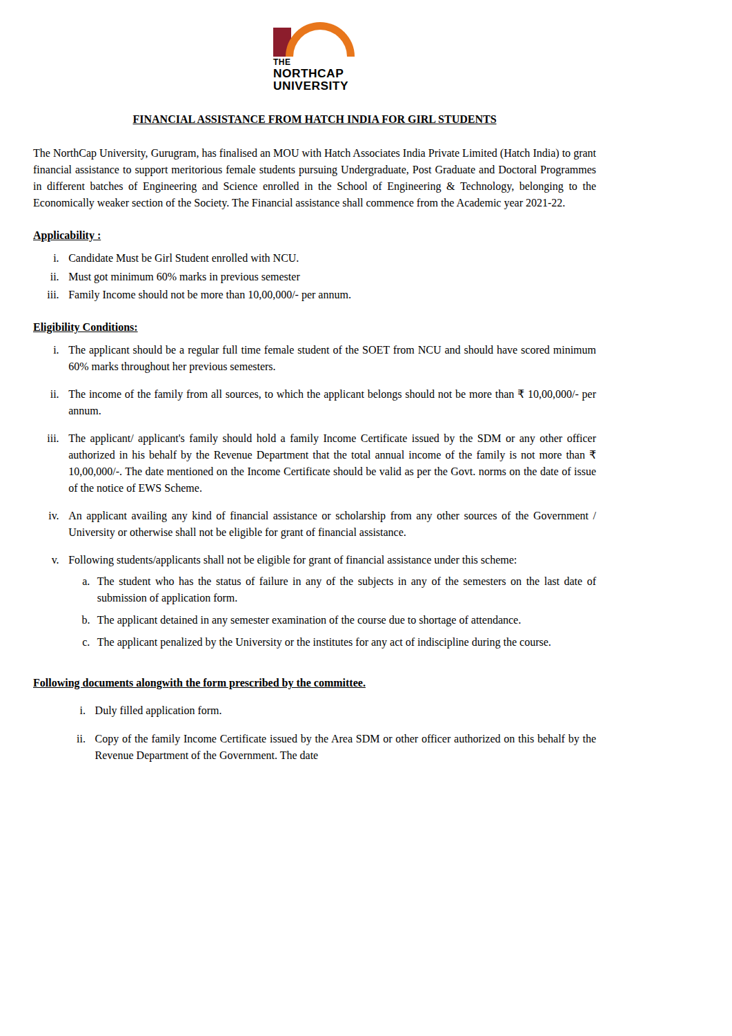THE NORTHCAP UNIVERSITY
FINANCIAL ASSISTANCE FROM HATCH INDIA FOR GIRL STUDENTS
The NorthCap University, Gurugram, has finalised an MOU with Hatch Associates India Private Limited (Hatch India) to grant financial assistance to support meritorious female students pursuing Undergraduate, Post Graduate and Doctoral Programmes in different batches of Engineering and Science enrolled in the School of Engineering & Technology, belonging to the Economically weaker section of the Society. The Financial assistance shall commence from the Academic year 2021-22.
Applicability :
Candidate Must be Girl Student enrolled with NCU.
Must got minimum 60% marks in previous semester
Family Income should not be more than 10,00,000/- per annum.
Eligibility Conditions:
The applicant should be a regular full time female student of the SOET from NCU and should have scored minimum 60% marks throughout her previous semesters.
The income of the family from all sources, to which the applicant belongs should not be more than ₹ 10,00,000/- per annum.
The applicant/ applicant's family should hold a family Income Certificate issued by the SDM or any other officer authorized in his behalf by the Revenue Department that the total annual income of the family is not more than ₹ 10,00,000/-. The date mentioned on the Income Certificate should be valid as per the Govt. norms on the date of issue of the notice of EWS Scheme.
An applicant availing any kind of financial assistance or scholarship from any other sources of the Government / University or otherwise shall not be eligible for grant of financial assistance.
Following students/applicants shall not be eligible for grant of financial assistance under this scheme:
The student who has the status of failure in any of the subjects in any of the semesters on the last date of submission of application form.
The applicant detained in any semester examination of the course due to shortage of attendance.
The applicant penalized by the University or the institutes for any act of indiscipline during the course.
Following documents alongwith the form prescribed by the committee.
Duly filled application form.
Copy of the family Income Certificate issued by the Area SDM or other officer authorized on this behalf by the Revenue Department of the Government. The date